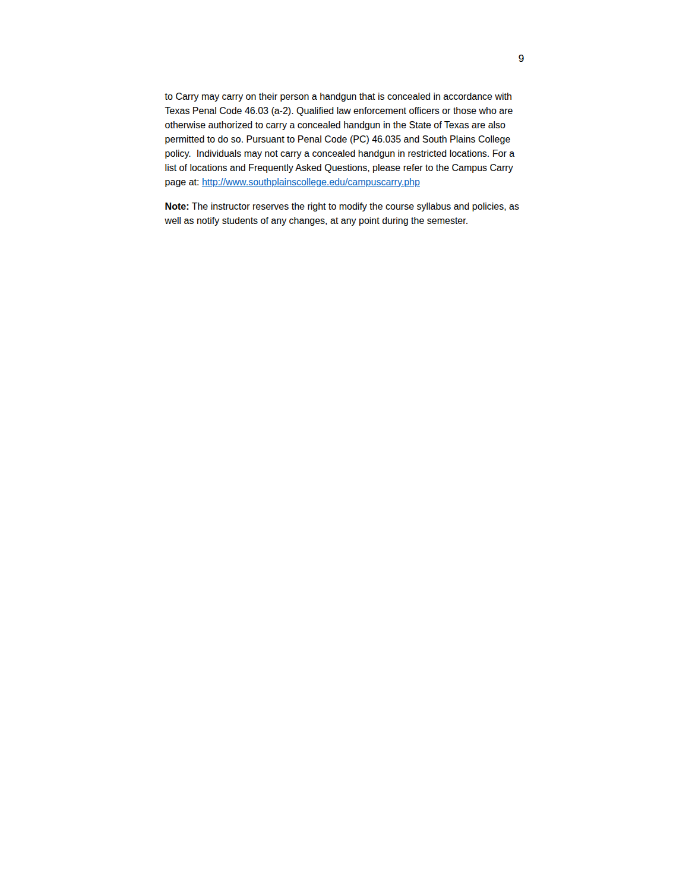9
to Carry may carry on their person a handgun that is concealed in accordance with Texas Penal Code 46.03 (a-2). Qualified law enforcement officers or those who are otherwise authorized to carry a concealed handgun in the State of Texas are also permitted to do so. Pursuant to Penal Code (PC) 46.035 and South Plains College policy. Individuals may not carry a concealed handgun in restricted locations. For a list of locations and Frequently Asked Questions, please refer to the Campus Carry page at: http://www.southplainscollege.edu/campuscarry.php
Note: The instructor reserves the right to modify the course syllabus and policies, as well as notify students of any changes, at any point during the semester.